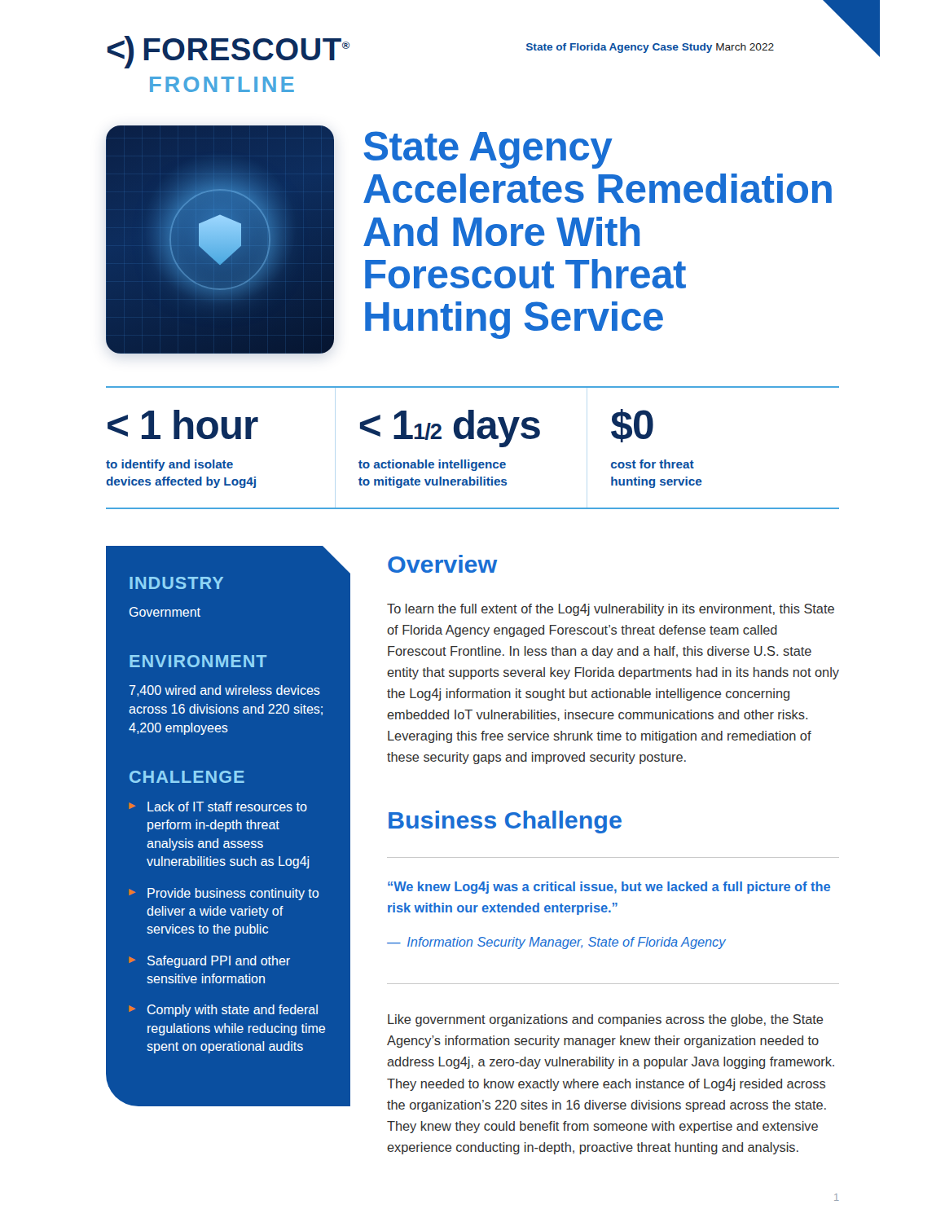<) FORESCOUT®
FRONTLINE
State of Florida Agency Case Study March 2022
State Agency Accelerates Remediation And More With Forescout Threat Hunting Service
< 1 hour
to identify and isolate
devices affected by Log4j
< 11/2 days
to actionable intelligence
to mitigate vulnerabilities
$0
cost for threat
hunting service
Industry
Government
Environment
7,400 wired and wireless devices across 16 divisions and 220 sites; 4,200 employees
Challenge
Lack of IT staff resources to perform in-depth threat analysis and assess vulnerabilities such as Log4j
Provide business continuity to deliver a wide variety of services to the public
Safeguard PPI and other sensitive information
Comply with state and federal regulations while reducing time spent on operational audits
Overview
To learn the full extent of the Log4j vulnerability in its environment, this State of Florida Agency engaged Forescout’s threat defense team called Forescout Frontline. In less than a day and a half, this diverse U.S. state entity that supports several key Florida departments had in its hands not only the Log4j information it sought but actionable intelligence concerning embedded IoT vulnerabilities, insecure communications and other risks. Leveraging this free service shrunk time to mitigation and remediation of these security gaps and improved security posture.
Business Challenge
“We knew Log4j was a critical issue, but we lacked a full picture of the risk within our extended enterprise.”
—Information Security Manager, State of Florida Agency
Like government organizations and companies across the globe, the State Agency’s information security manager knew their organization needed to address Log4j, a zero-day vulnerability in a popular Java logging framework. They needed to know exactly where each instance of Log4j resided across the organization’s 220 sites in 16 diverse divisions spread across the state. They knew they could benefit from someone with expertise and extensive experience conducting in-depth, proactive threat hunting and analysis.
1